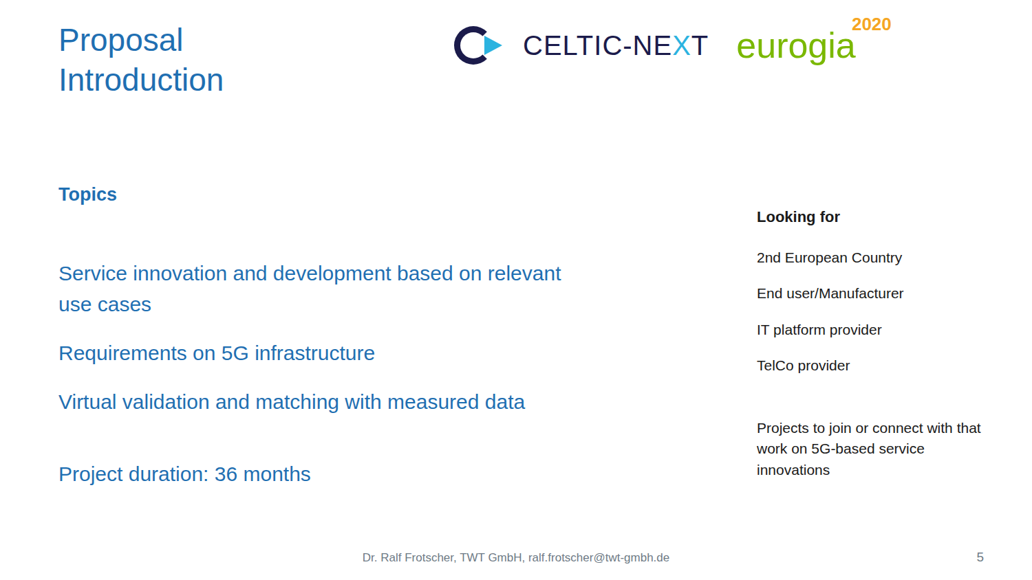Proposal
Introduction
CELTIC-NEXT
eurogia2020
Topics
Service innovation and development based on relevant use cases
Requirements on 5G infrastructure
Virtual validation and matching with measured data
Project duration: 36 months
Looking for
2nd European Country
End user/Manufacturer
IT platform provider
TelCo provider
Projects to join or connect with that work on 5G-based service innovations
Dr. Ralf Frotscher, TWT GmbH, ralf.frotscher@twt-gmbh.de
5